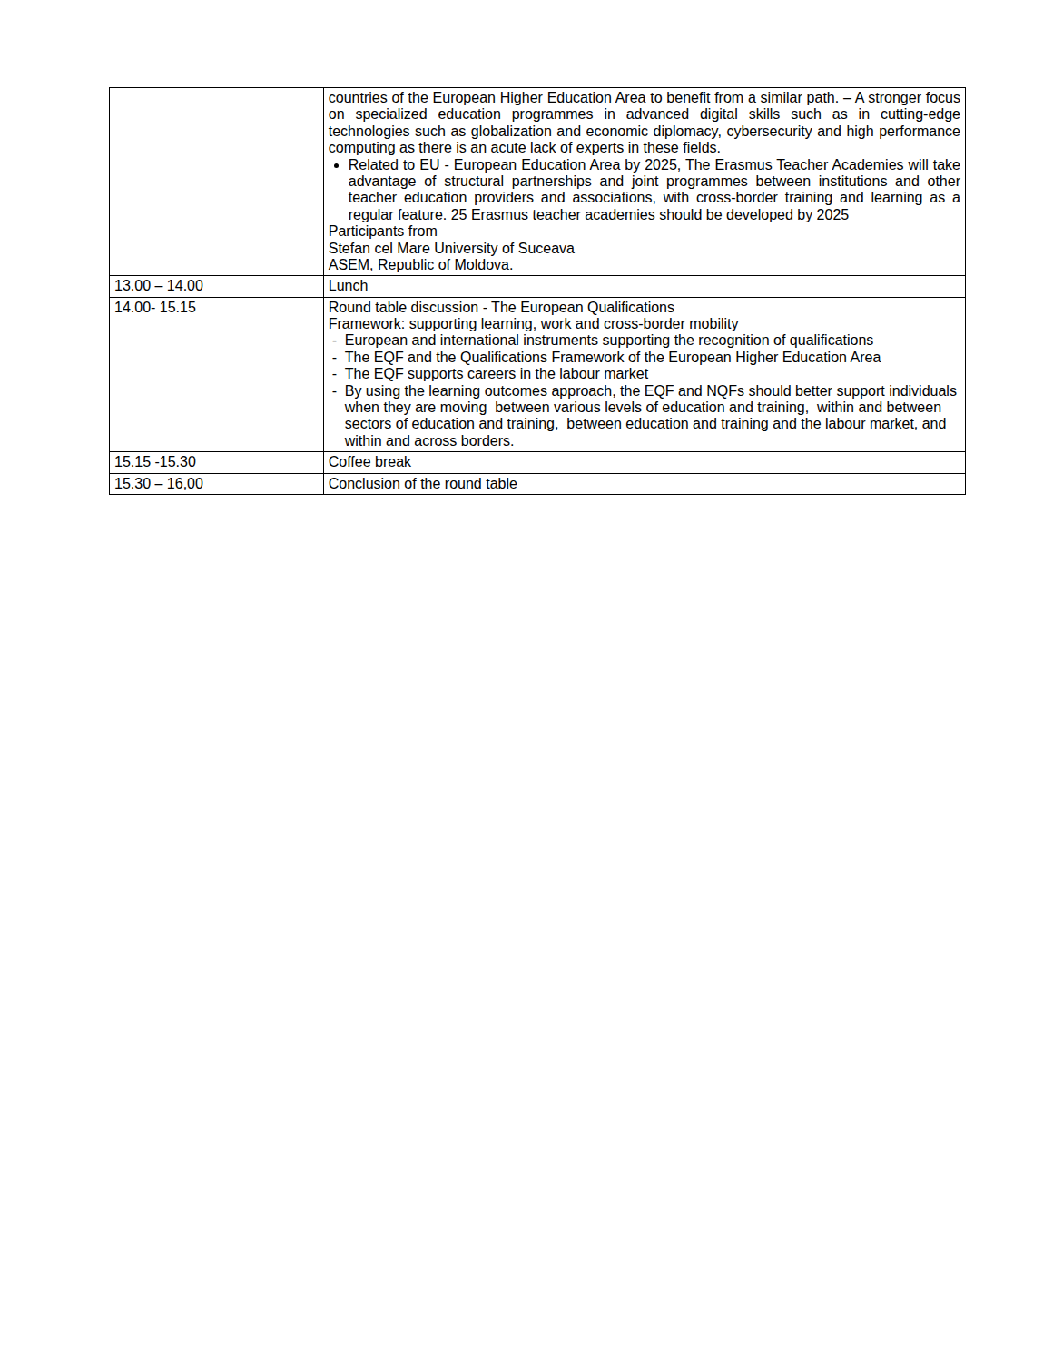| | countries of the European Higher Education Area to benefit from a similar path. – A stronger focus on specialized education programmes in advanced digital skills such as in cutting-edge technologies such as globalization and economic diplomacy, cybersecurity and high performance computing as there is an acute lack of experts in these fields. Related to EU - European Education Area by 2025, The Erasmus Teacher Academies will take advantage of structural partnerships and joint programmes between institutions and other teacher education providers and associations, with cross-border training and learning as a regular feature. 25 Erasmus teacher academies should be developed by 2025 Participants from Stefan cel Mare University of Suceava ASEM, Republic of Moldova. |
| 13.00 – 14.00 | Lunch |
| 14.00- 15.15 | Round table discussion - The European Qualifications Framework: supporting learning, work and cross-border mobility European and international instruments supporting the recognition of qualifications The EQF and the Qualifications Framework of the European Higher Education Area The EQF supports careers in the labour market By using the learning outcomes approach, the EQF and NQFs should better support individuals when they are moving between various levels of education and training, within and between sectors of education and training, between education and training and the labour market, and within and across borders. |
| 15.15 -15.30 | Coffee break |
| 15.30 – 16,00 | Conclusion of the round table |